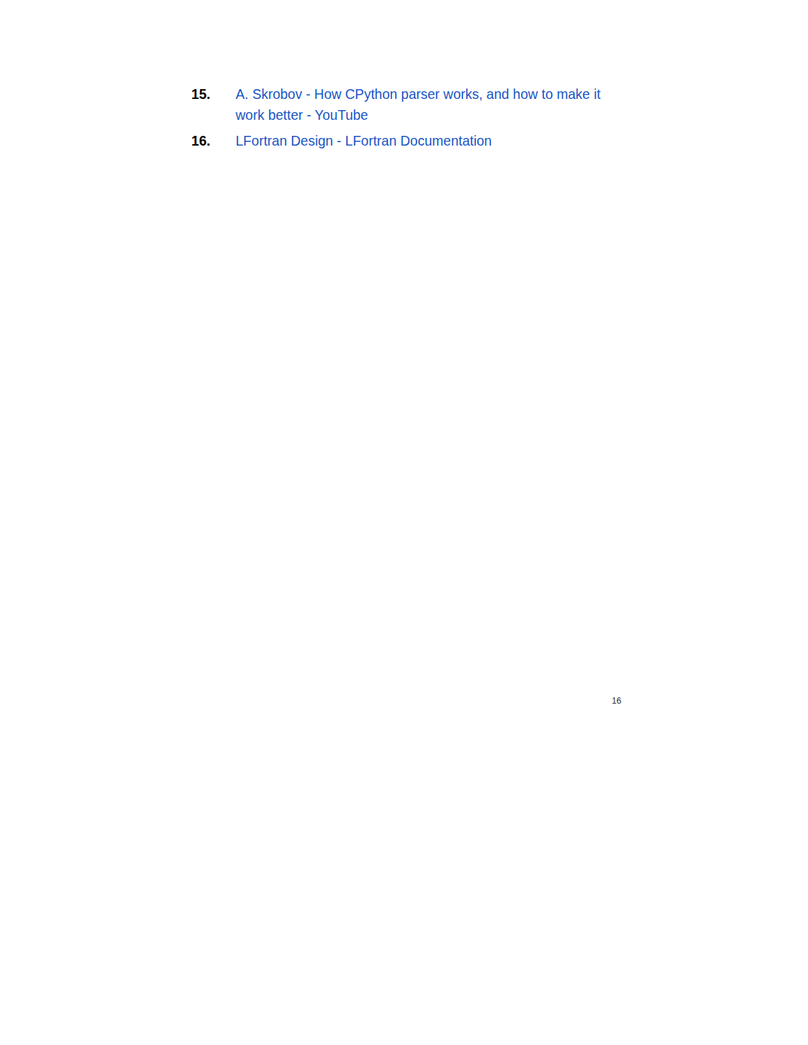A. Skrobov - How CPython parser works, and how to make it work better - YouTube
LFortran Design - LFortran Documentation
16